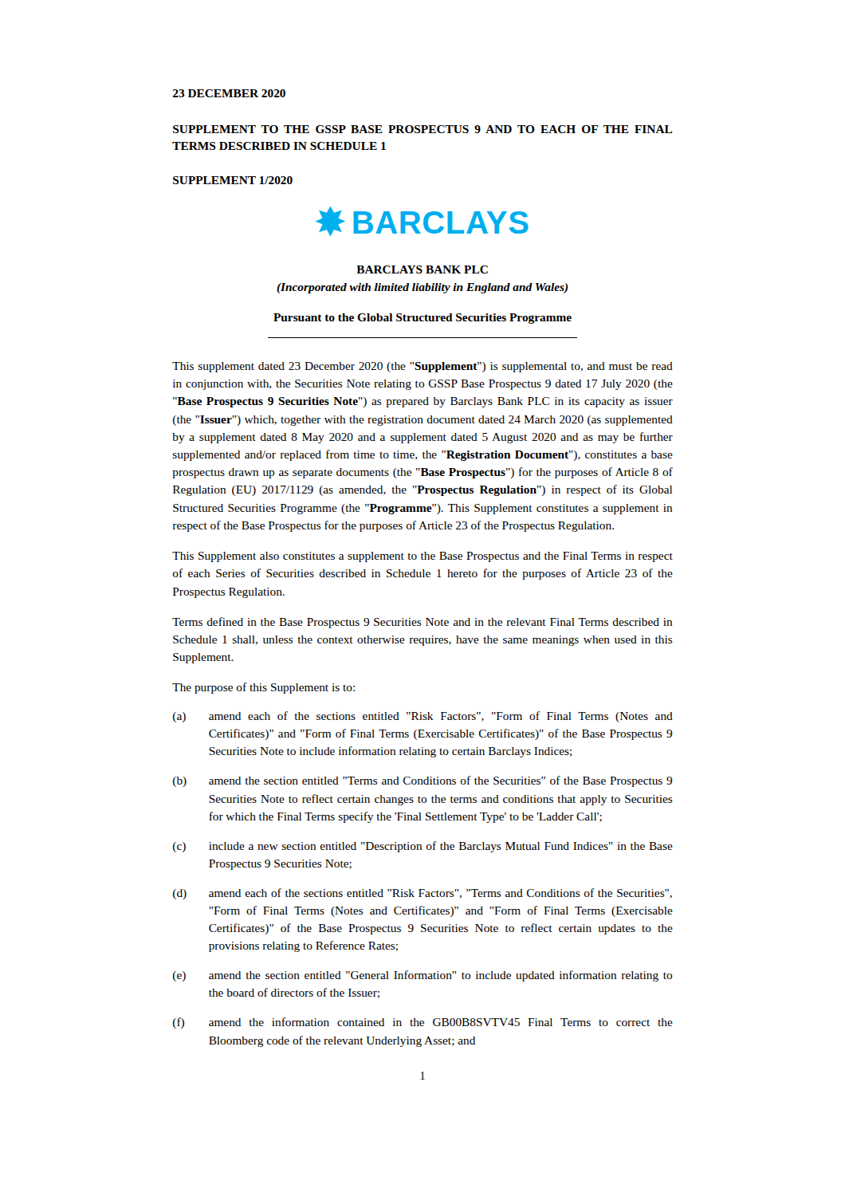23 DECEMBER 2020
SUPPLEMENT TO THE GSSP BASE PROSPECTUS 9 AND TO EACH OF THE FINAL TERMS DESCRIBED IN SCHEDULE 1
SUPPLEMENT 1/2020
BARCLAYS
BARCLAYS BANK PLC
(Incorporated with limited liability in England and Wales)
Pursuant to the Global Structured Securities Programme
This supplement dated 23 December 2020 (the "Supplement") is supplemental to, and must be read in conjunction with, the Securities Note relating to GSSP Base Prospectus 9 dated 17 July 2020 (the "Base Prospectus 9 Securities Note") as prepared by Barclays Bank PLC in its capacity as issuer (the "Issuer") which, together with the registration document dated 24 March 2020 (as supplemented by a supplement dated 8 May 2020 and a supplement dated 5 August 2020 and as may be further supplemented and/or replaced from time to time, the "Registration Document"), constitutes a base prospectus drawn up as separate documents (the "Base Prospectus") for the purposes of Article 8 of Regulation (EU) 2017/1129 (as amended, the "Prospectus Regulation") in respect of its Global Structured Securities Programme (the "Programme"). This Supplement constitutes a supplement in respect of the Base Prospectus for the purposes of Article 23 of the Prospectus Regulation.
This Supplement also constitutes a supplement to the Base Prospectus and the Final Terms in respect of each Series of Securities described in Schedule 1 hereto for the purposes of Article 23 of the Prospectus Regulation.
Terms defined in the Base Prospectus 9 Securities Note and in the relevant Final Terms described in Schedule 1 shall, unless the context otherwise requires, have the same meanings when used in this Supplement.
The purpose of this Supplement is to:
(a) amend each of the sections entitled "Risk Factors", "Form of Final Terms (Notes and Certificates)" and "Form of Final Terms (Exercisable Certificates)" of the Base Prospectus 9 Securities Note to include information relating to certain Barclays Indices;
(b) amend the section entitled "Terms and Conditions of the Securities" of the Base Prospectus 9 Securities Note to reflect certain changes to the terms and conditions that apply to Securities for which the Final Terms specify the 'Final Settlement Type' to be 'Ladder Call';
(c) include a new section entitled "Description of the Barclays Mutual Fund Indices" in the Base Prospectus 9 Securities Note;
(d) amend each of the sections entitled "Risk Factors", "Terms and Conditions of the Securities", "Form of Final Terms (Notes and Certificates)" and "Form of Final Terms (Exercisable Certificates)" of the Base Prospectus 9 Securities Note to reflect certain updates to the provisions relating to Reference Rates;
(e) amend the section entitled "General Information" to include updated information relating to the board of directors of the Issuer;
(f) amend the information contained in the GB00B8SVTV45 Final Terms to correct the Bloomberg code of the relevant Underlying Asset; and
1